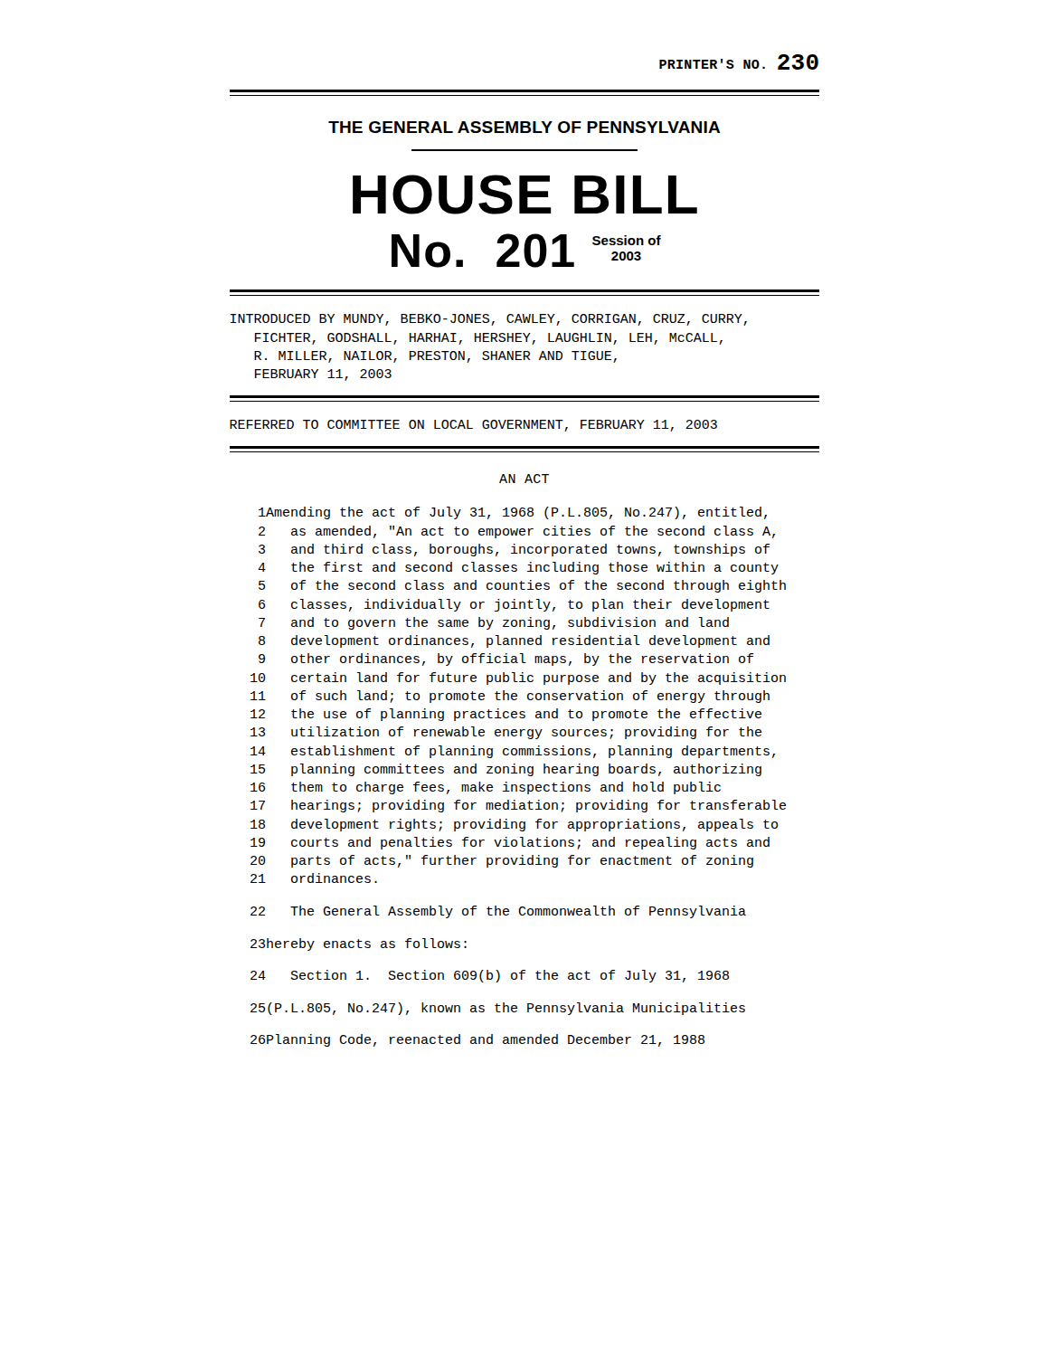PRINTER'S NO. 230
THE GENERAL ASSEMBLY OF PENNSYLVANIA
HOUSE BILL
No. 201 Session of
2003
INTRODUCED BY MUNDY, BEBKO-JONES, CAWLEY, CORRIGAN, CRUZ, CURRY, FICHTER, GODSHALL, HARHAI, HERSHEY, LAUGHLIN, LEH, McCALL, R. MILLER, NAILOR, PRESTON, SHANER AND TIGUE, FEBRUARY 11, 2003
REFERRED TO COMMITTEE ON LOCAL GOVERNMENT, FEBRUARY 11, 2003
AN ACT
| 1 | Amending the act of July 31, 1968 (P.L.805, No.247), entitled, |
| 2 | as amended, "An act to empower cities of the second class A, |
| 3 | and third class, boroughs, incorporated towns, townships of |
| 4 | the first and second classes including those within a county |
| 5 | of the second class and counties of the second through eighth |
| 6 | classes, individually or jointly, to plan their development |
| 7 | and to govern the same by zoning, subdivision and land |
| 8 | development ordinances, planned residential development and |
| 9 | other ordinances, by official maps, by the reservation of |
| 10 | certain land for future public purpose and by the acquisition |
| 11 | of such land; to promote the conservation of energy through |
| 12 | the use of planning practices and to promote the effective |
| 13 | utilization of renewable energy sources; providing for the |
| 14 | establishment of planning commissions, planning departments, |
| 15 | planning committees and zoning hearing boards, authorizing |
| 16 | them to charge fees, make inspections and hold public |
| 17 | hearings; providing for mediation; providing for transferable |
| 18 | development rights; providing for appropriations, appeals to |
| 19 | courts and penalties for violations; and repealing acts and |
| 20 | parts of acts," further providing for enactment of zoning |
| 21 | ordinances. |
| 22 | The General Assembly of the Commonwealth of Pennsylvania |
| 23 | hereby enacts as follows: |
| 24 | Section 1. Section 609(b) of the act of July 31, 1968 |
| 25 | (P.L.805, No.247), known as the Pennsylvania Municipalities |
| 26 | Planning Code, reenacted and amended December 21, 1988 |